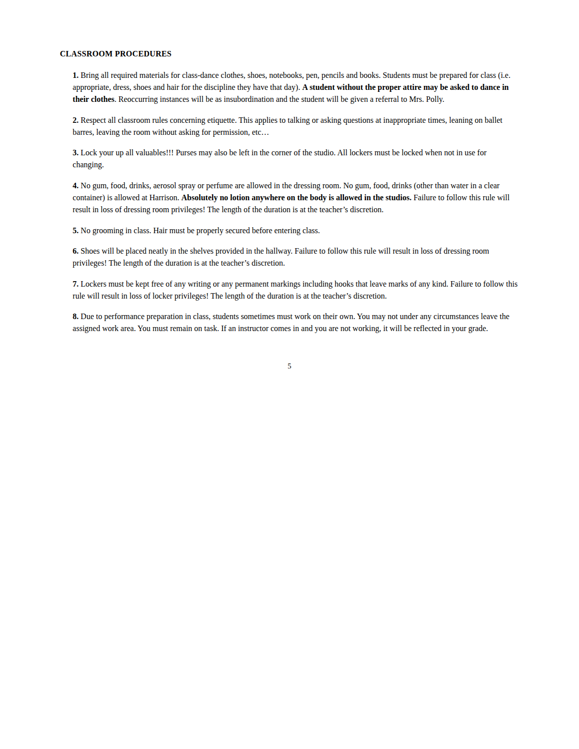CLASSROOM PROCEDURES
1. Bring all required materials for class-dance clothes, shoes, notebooks, pen, pencils and books. Students must be prepared for class (i.e. appropriate, dress, shoes and hair for the discipline they have that day). A student without the proper attire may be asked to dance in their clothes. Reoccurring instances will be as insubordination and the student will be given a referral to Mrs. Polly.
2. Respect all classroom rules concerning etiquette. This applies to talking or asking questions at inappropriate times, leaning on ballet barres, leaving the room without asking for permission, etc…
3. Lock your up all valuables!!! Purses may also be left in the corner of the studio. All lockers must be locked when not in use for changing.
4. No gum, food, drinks, aerosol spray or perfume are allowed in the dressing room. No gum, food, drinks (other than water in a clear container) is allowed at Harrison. Absolutely no lotion anywhere on the body is allowed in the studios. Failure to follow this rule will result in loss of dressing room privileges! The length of the duration is at the teacher’s discretion.
5. No grooming in class. Hair must be properly secured before entering class.
6. Shoes will be placed neatly in the shelves provided in the hallway. Failure to follow this rule will result in loss of dressing room privileges! The length of the duration is at the teacher’s discretion.
7. Lockers must be kept free of any writing or any permanent markings including hooks that leave marks of any kind. Failure to follow this rule will result in loss of locker privileges! The length of the duration is at the teacher’s discretion.
8. Due to performance preparation in class, students sometimes must work on their own. You may not under any circumstances leave the assigned work area. You must remain on task. If an instructor comes in and you are not working, it will be reflected in your grade.
5